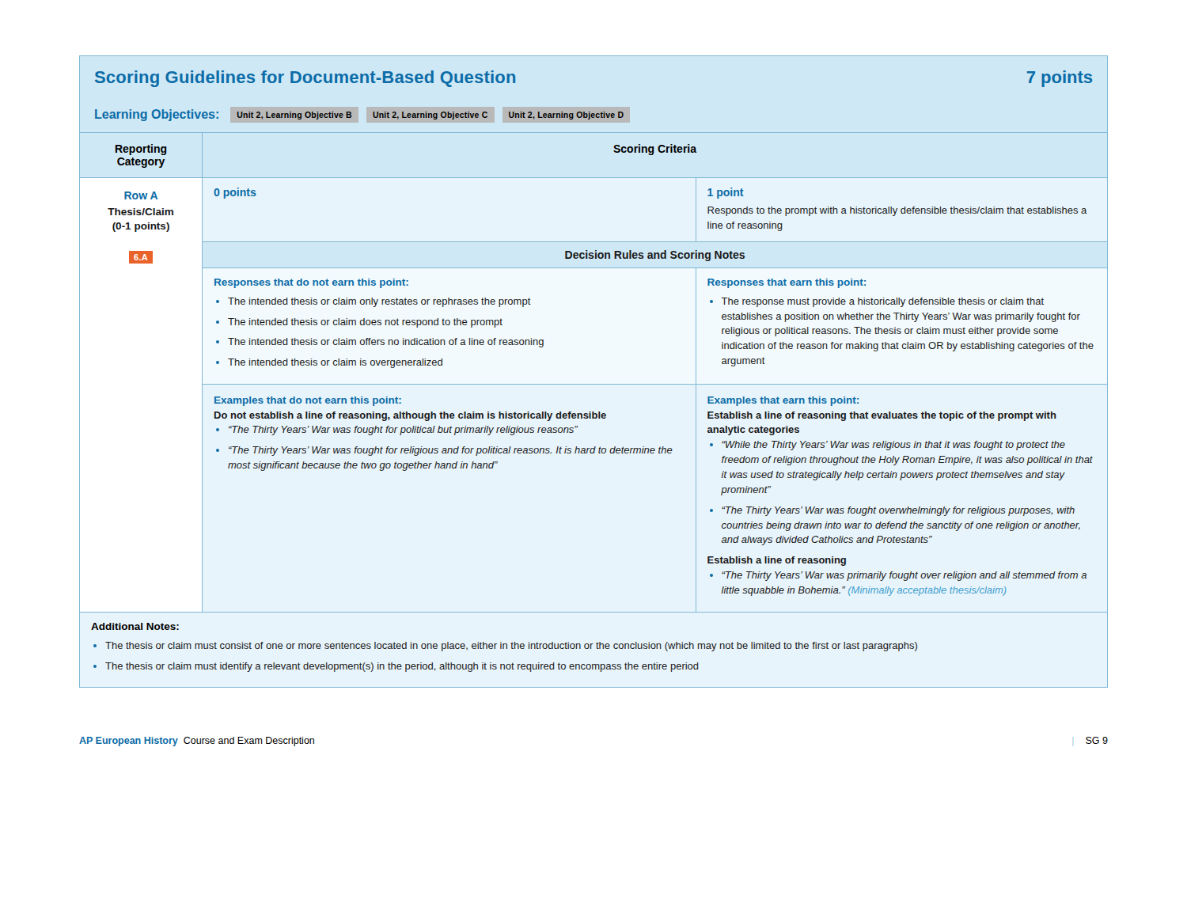Scoring Guidelines for Document-Based Question
7 points
Learning Objectives: Unit 2, Learning Objective B Unit 2, Learning Objective C Unit 2, Learning Objective D
| Reporting Category | Scoring Criteria |
| --- | --- |
| Row A Thesis/Claim (0-1 points) 6.A | 0 points | 1 point Responds to the prompt with a historically defensible thesis/claim that establishes a line of reasoning |
| Decision Rules and Scoring Notes |
| Responses that do not earn this point: The intended thesis or claim only restates or rephrases the prompt The intended thesis or claim does not respond to the prompt The intended thesis or claim offers no indication of a line of reasoning The intended thesis or claim is overgeneralized | Responses that earn this point: The response must provide a historically defensible thesis or claim that establishes a position on whether the Thirty Years’ War was primarily fought for religious or political reasons. The thesis or claim must either provide some indication of the reason for making that claim OR by establishing categories of the argument |
| Examples that do not earn this point: Do not establish a line of reasoning, although the claim is historically defensible “The Thirty Years’ War was fought for political but primarily religious reasons” “The Thirty Years’ War was fought for religious and for political reasons. It is hard to determine the most significant because the two go together hand in hand” | Examples that earn this point: Establish a line of reasoning that evaluates the topic of the prompt with analytic categories “While the Thirty Years’ War was religious in that it was fought to protect the freedom of religion throughout the Holy Roman Empire, it was also political in that it was used to strategically help certain powers protect themselves and stay prominent” “The Thirty Years’ War was fought overwhelmingly for religious purposes, with countries being drawn into war to defend the sanctity of one religion or another, and always divided Catholics and Protestants” Establish a line of reasoning “The Thirty Years’ War was primarily fought over religion and all stemmed from a little squabble in Bohemia.” (Minimally acceptable thesis/claim) |
| Additional Notes: The thesis or claim must consist of one or more sentences located in one place, either in the introduction or the conclusion (which may not be limited to the first or last paragraphs) The thesis or claim must identify a relevant development(s) in the period, although it is not required to encompass the entire period |
AP European History Course and Exam Description
| SG 9